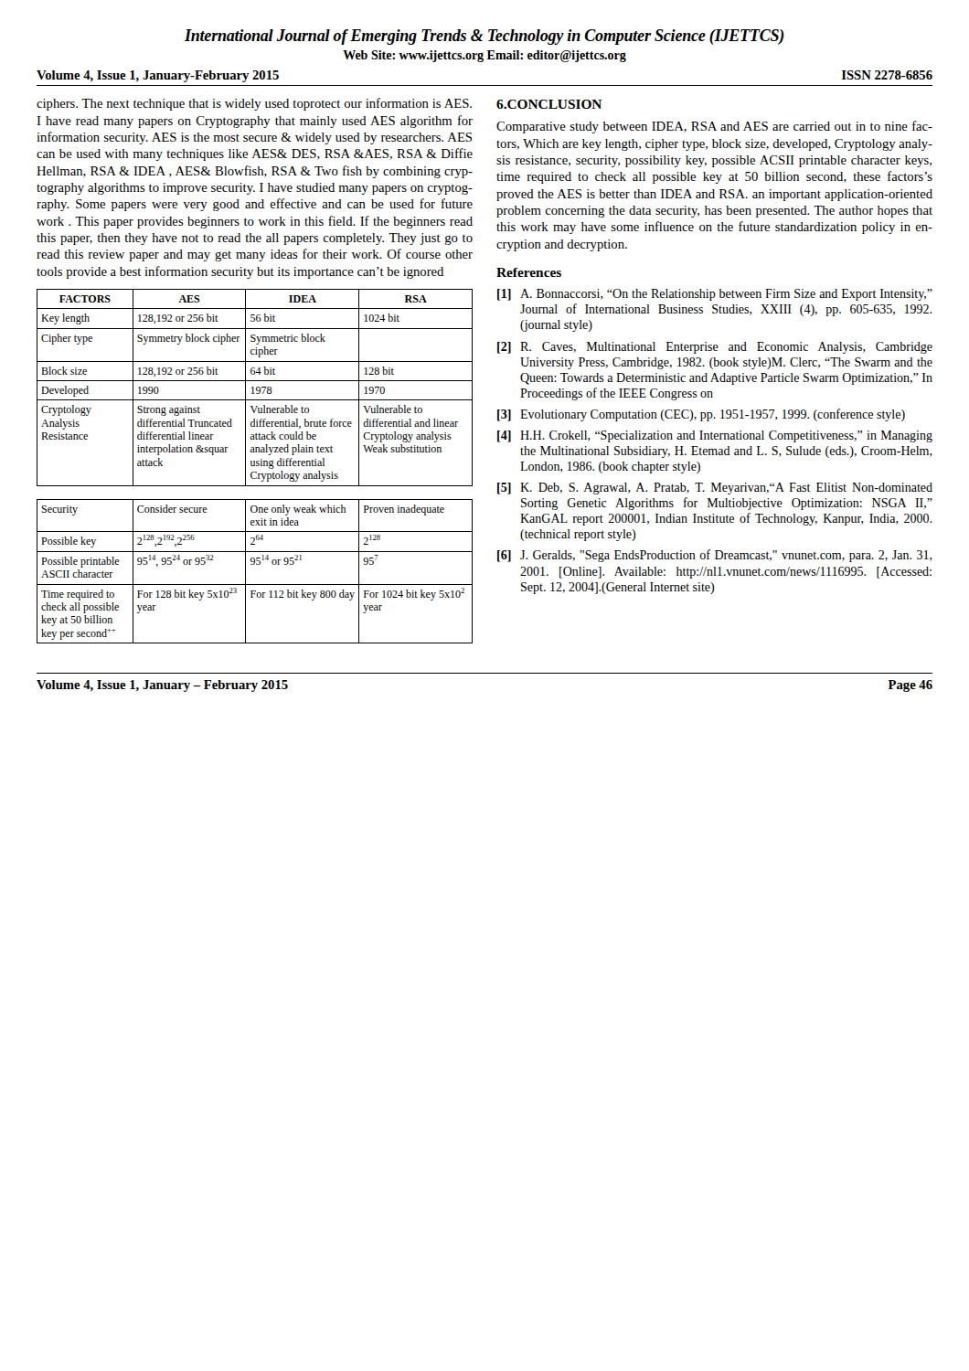International Journal of Emerging Trends & Technology in Computer Science (IJETTCS)
Web Site: www.ijettcs.org Email: editor@ijettcs.org
Volume 4, Issue 1, January-February 2015 ISSN 2278-6856
ciphers. The next technique that is widely used toprotect our information is AES. I have read many papers on Cryptography that mainly used AES algorithm for information security. AES is the most secure & widely used by researchers. AES can be used with many techniques like AES& DES, RSA &AES, RSA & Diffie Hellman, RSA & IDEA , AES& Blowfish, RSA & Two fish by combining cryptography algorithms to improve security. I have studied many papers on cryptography. Some papers were very good and effective and can be used for future work . This paper provides beginners to work in this field. If the beginners read this paper, then they have not to read the all papers completely. They just go to read this review paper and may get many ideas for their work. Of course other tools provide a best information security but its importance can’t be ignored
| FACTORS | AES | IDEA | RSA |
| --- | --- | --- | --- |
| Key length | 128,192 or 256 bit | 56 bit | 1024 bit |
| Cipher type | Symmetry block cipher | Symmetric block cipher | |
| Block size | 128,192 or 256 bit | 64 bit | 128 bit |
| Developed | 1990 | 1978 | 1970 |
| Cryptology Analysis Resistance | Strong against differential Truncated differential linear interpolation &squar attack | Vulnerable to differential, brute force attack could be analyzed plain text using differential Cryptology analysis | Vulnerable to differential and linear Cryptology analysis Weak substitution |
| Security | Consider secure | One only weak which exit in idea | Proven inadequate |
| Possible key | 2 128 ,2 192 ,2 256 | 2 64 | 2 128 |
| Possible printable ASCII character | 95 14 , 95 24 or 95 32 | 95 14 or 95 21 | 95 7 |
| Time required to check all possible key at 50 billion key per second ++ | For 128 bit key 5x10 23 year | For 112 bit key 800 day | For 1024 bit key 5x10 2 year |
6.CONCLUSION
Comparative study between IDEA, RSA and AES are carried out in to nine factors, Which are key length, cipher type, block size, developed, Cryptology analysis resistance, security, possibility key, possible ACSII printable character keys, time required to check all possible key at 50 billion second, these factors’s proved the AES is better than IDEA and RSA. an important application-oriented problem concerning the data security, has been presented. The author hopes that this work may have some influence on the future standardization policy in encryption and decryption.
References
A. Bonnaccorsi, “On the Relationship between Firm Size and Export Intensity,” Journal of International Business Studies, XXIII (4), pp. 605-635, 1992. (journal style)
R. Caves, Multinational Enterprise and Economic Analysis, Cambridge University Press, Cambridge, 1982. (book style)M. Clerc, “The Swarm and the Queen: Towards a Deterministic and Adaptive Particle Swarm Optimization,” In Proceedings of the IEEE Congress on
Evolutionary Computation (CEC), pp. 1951-1957, 1999. (conference style)
H.H. Crokell, “Specialization and International Competitiveness,” in Managing the Multinational Subsidiary, H. Etemad and L. S, Sulude (eds.), Croom-Helm, London, 1986. (book chapter style)
K. Deb, S. Agrawal, A. Pratab, T. Meyarivan,“A Fast Elitist Non-dominated Sorting Genetic Algorithms for Multiobjective Optimization: NSGA II,” KanGAL report 200001, Indian Institute of Technology, Kanpur, India, 2000. (technical report style)
J. Geralds, "Sega EndsProduction of Dreamcast," vnunet.com, para. 2, Jan. 31, 2001. [Online]. Available: http://nl1.vnunet.com/news/1116995. [Accessed: Sept. 12, 2004].(General Internet site)
Volume 4, Issue 1, January – February 2015 Page 46